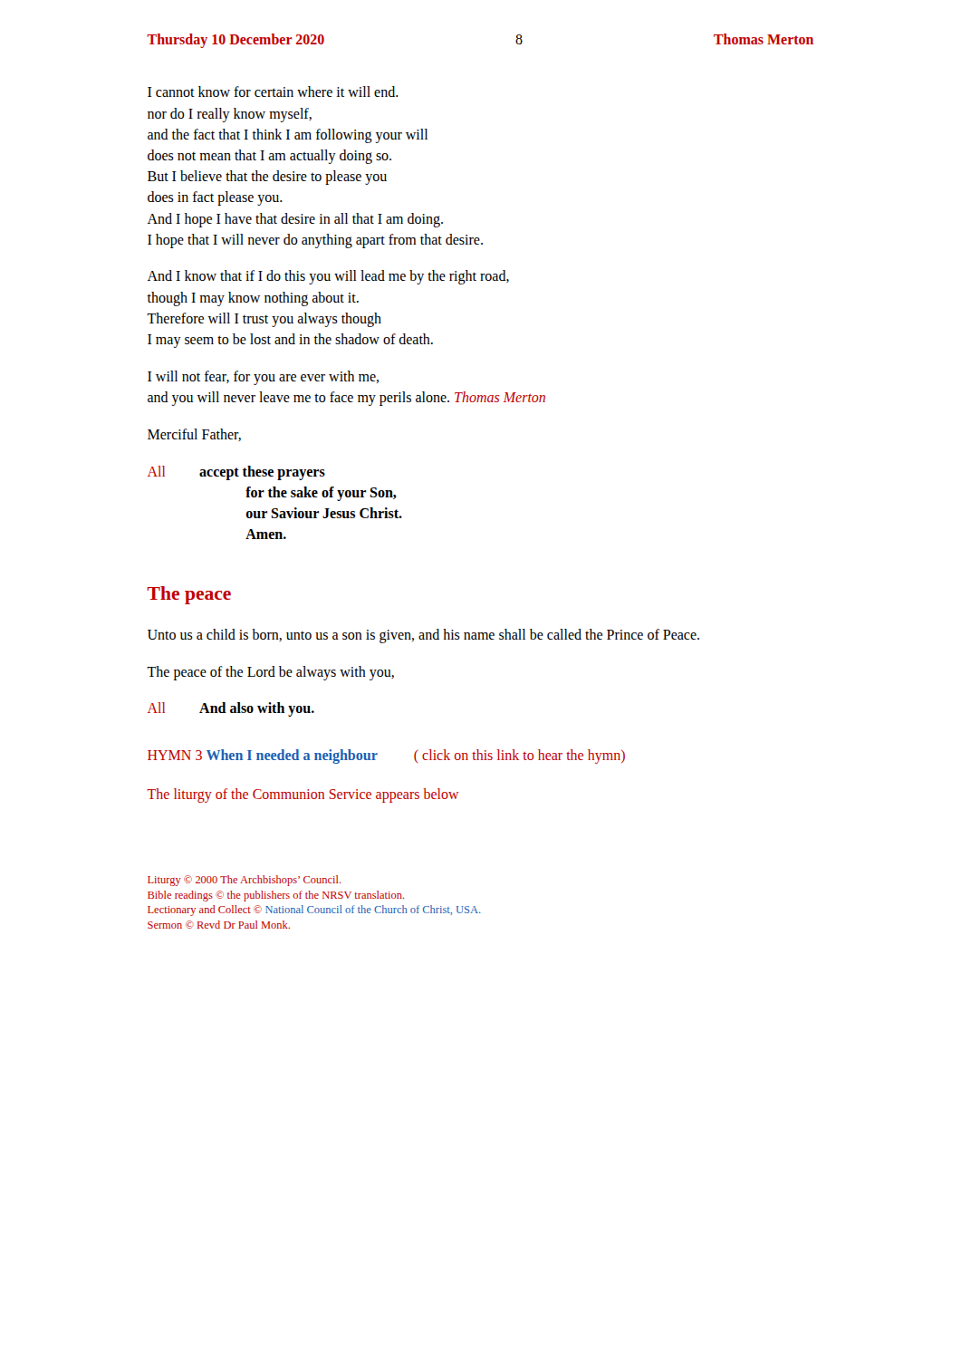Thursday 10 December 2020 8 Thomas Merton
I cannot know for certain where it will end.
nor do I really know myself,
and the fact that I think I am following your will
does not mean that I am actually doing so.
But I believe that the desire to please you
does in fact please you.
And I hope I have that desire in all that I am doing.
I hope that I will never do anything apart from that desire.
And I know that if I do this you will lead me by the right road,
though I may know nothing about it.
Therefore will I trust you always though
I may seem to be lost and in the shadow of death.
I will not fear, for you are ever with me,
and you will never leave me to face my perils alone. Thomas Merton
Merciful Father,
All accept these prayers for the sake of your Son, our Saviour Jesus Christ. Amen.
The peace
Unto us a child is born, unto us a son is given, and his name shall be called the Prince of Peace.
The peace of the Lord be always with you,
All And also with you.
HYMN 3 When I needed a neighbour( click on this link to hear the hymn)
The liturgy of the Communion Service appears below
Liturgy © 2000 The Archbishops’ Council.
Bible readings © the publishers of the NRSV translation.
Lectionary and Collect © National Council of the Church of Christ, USA.
Sermon © Revd Dr Paul Monk.